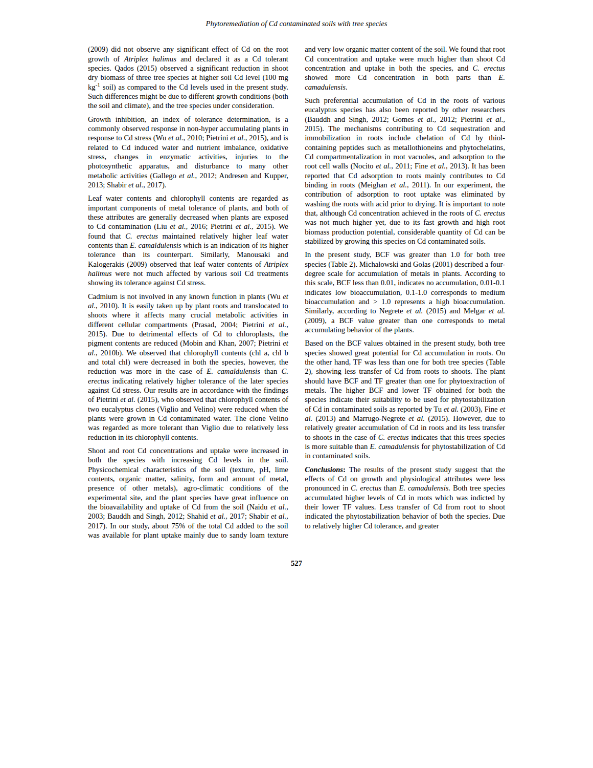Phytoremediation of Cd contaminated soils with tree species
(2009) did not observe any significant effect of Cd on the root growth of Atriplex halimus and declared it as a Cd tolerant species. Qados (2015) observed a significant reduction in shoot dry biomass of three tree species at higher soil Cd level (100 mg kg-1 soil) as compared to the Cd levels used in the present study. Such differences might be due to different growth conditions (both the soil and climate), and the tree species under consideration.
Growth inhibition, an index of tolerance determination, is a commonly observed response in non-hyper accumulating plants in response to Cd stress (Wu et al., 2010; Pietrini et al., 2015), and is related to Cd induced water and nutrient imbalance, oxidative stress, changes in enzymatic activities, injuries to the photosynthetic apparatus, and disturbance to many other metabolic activities (Gallego et al., 2012; Andresen and Kupper, 2013; Shabir et al., 2017).
Leaf water contents and chlorophyll contents are regarded as important components of metal tolerance of plants, and both of these attributes are generally decreased when plants are exposed to Cd contamination (Liu et al., 2016; Pietrini et al., 2015). We found that C. erectus maintained relatively higher leaf water contents than E. camaldulensis which is an indication of its higher tolerance than its counterpart. Similarly, Manousaki and Kalogerakis (2009) observed that leaf water contents of Atriplex halimus were not much affected by various soil Cd treatments showing its tolerance against Cd stress.
Cadmium is not involved in any known function in plants (Wu et al., 2010). It is easily taken up by plant roots and translocated to shoots where it affects many crucial metabolic activities in different cellular compartments (Prasad, 2004; Pietrini et al., 2015). Due to detrimental effects of Cd to chloroplasts, the pigment contents are reduced (Mobin and Khan, 2007; Pietrini et al., 2010b). We observed that chlorophyll contents (chl a, chl b and total chl) were decreased in both the species, however, the reduction was more in the case of E. camaldulensis than C. erectus indicating relatively higher tolerance of the later species against Cd stress. Our results are in accordance with the findings of Pietrini et al. (2015), who observed that chlorophyll contents of two eucalyptus clones (Viglio and Velino) were reduced when the plants were grown in Cd contaminated water. The clone Velino was regarded as more tolerant than Viglio due to relatively less reduction in its chlorophyll contents.
Shoot and root Cd concentrations and uptake were increased in both the species with increasing Cd levels in the soil. Physicochemical characteristics of the soil (texture, pH, lime contents, organic matter, salinity, form and amount of metal, presence of other metals), agro-climatic conditions of the experimental site, and the plant species have great influence on the bioavailability and uptake of Cd from the soil (Naidu et al., 2003; Bauddh and Singh, 2012; Shahid et al., 2017; Shabir et al., 2017). In our study, about 75% of the total Cd added to the soil was available for plant uptake mainly due to sandy loam texture and very low organic matter content of the soil. We found that root Cd concentration and uptake were much higher than shoot Cd concentration and uptake in both the species, and C. erectus showed more Cd concentration in both parts than E. camadulensis.
Such preferential accumulation of Cd in the roots of various eucalyptus species has also been reported by other researchers (Bauddh and Singh, 2012; Gomes et al., 2012; Pietrini et al., 2015). The mechanisms contributing to Cd sequestration and immobilization in roots include chelation of Cd by thiol-containing peptides such as metallothioneins and phytochelatins, Cd compartmentalization in root vacuoles, and adsorption to the root cell walls (Nocito et al., 2011; Fine et al., 2013). It has been reported that Cd adsorption to roots mainly contributes to Cd binding in roots (Meighan et al., 2011). In our experiment, the contribution of adsorption to root uptake was eliminated by washing the roots with acid prior to drying. It is important to note that, although Cd concentration achieved in the roots of C. erectus was not much higher yet, due to its fast growth and high root biomass production potential, considerable quantity of Cd can be stabilized by growing this species on Cd contaminated soils.
In the present study, BCF was greater than 1.0 for both tree species (Table 2). Michałowski and Gołas (2001) described a four-degree scale for accumulation of metals in plants. According to this scale, BCF less than 0.01, indicates no accumulation, 0.01-0.1 indicates low bioaccumulation, 0.1-1.0 corresponds to medium bioaccumulation and > 1.0 represents a high bioaccumulation. Similarly, according to Negrete et al. (2015) and Melgar et al. (2009), a BCF value greater than one corresponds to metal accumulating behavior of the plants.
Based on the BCF values obtained in the present study, both tree species showed great potential for Cd accumulation in roots. On the other hand, TF was less than one for both tree species (Table 2), showing less transfer of Cd from roots to shoots. The plant should have BCF and TF greater than one for phytoextraction of metals. The higher BCF and lower TF obtained for both the species indicate their suitability to be used for phytostabilization of Cd in contaminated soils as reported by Tu et al. (2003), Fine et al. (2013) and Marrugo-Negrete et al. (2015). However, due to relatively greater accumulation of Cd in roots and its less transfer to shoots in the case of C. erectus indicates that this trees species is more suitable than E. camadulensis for phytostabilization of Cd in contaminated soils.
Conclusions: The results of the present study suggest that the effects of Cd on growth and physiological attributes were less pronounced in C. erectus than E. camadulensis. Both tree species accumulated higher levels of Cd in roots which was indicted by their lower TF values. Less transfer of Cd from root to shoot indicated the phytostabilization behavior of both the species. Due to relatively higher Cd tolerance, and greater
527